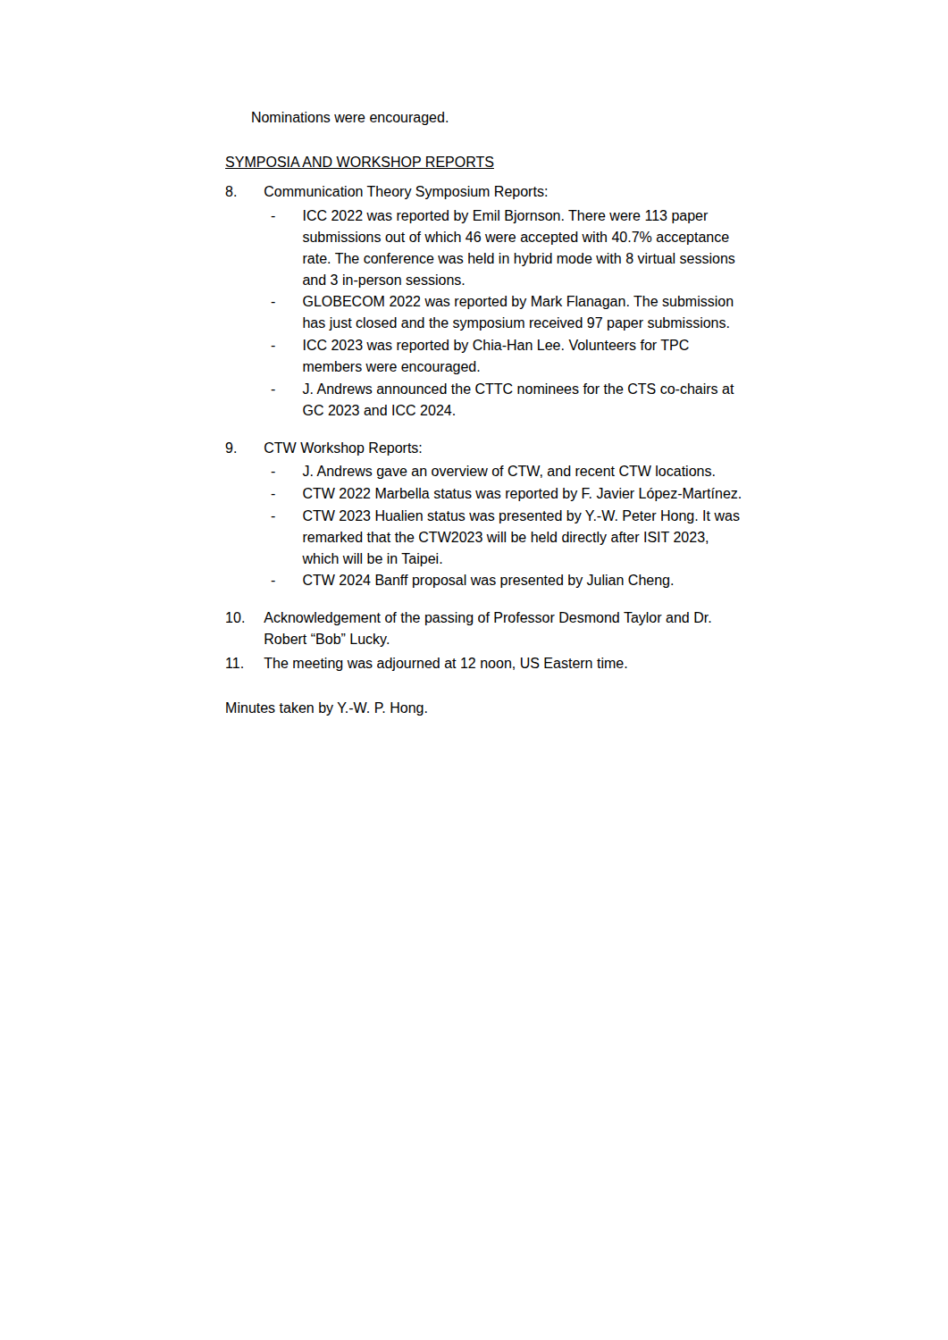Nominations were encouraged.
SYMPOSIA AND WORKSHOP REPORTS
Communication Theory Symposium Reports:
ICC 2022 was reported by Emil Bjornson. There were 113 paper submissions out of which 46 were accepted with 40.7% acceptance rate. The conference was held in hybrid mode with 8 virtual sessions and 3 in-person sessions.
GLOBECOM 2022 was reported by Mark Flanagan. The submission has just closed and the symposium received 97 paper submissions.
ICC 2023 was reported by Chia-Han Lee. Volunteers for TPC members were encouraged.
J. Andrews announced the CTTC nominees for the CTS co-chairs at GC 2023 and ICC 2024.
CTW Workshop Reports:
J. Andrews gave an overview of CTW, and recent CTW locations.
CTW 2022 Marbella status was reported by F. Javier López-Martínez.
CTW 2023 Hualien status was presented by Y.-W. Peter Hong. It was remarked that the CTW2023 will be held directly after ISIT 2023, which will be in Taipei.
CTW 2024 Banff proposal was presented by Julian Cheng.
Acknowledgement of the passing of Professor Desmond Taylor and Dr. Robert “Bob” Lucky.
The meeting was adjourned at 12 noon, US Eastern time.
Minutes taken by Y.-W. P. Hong.